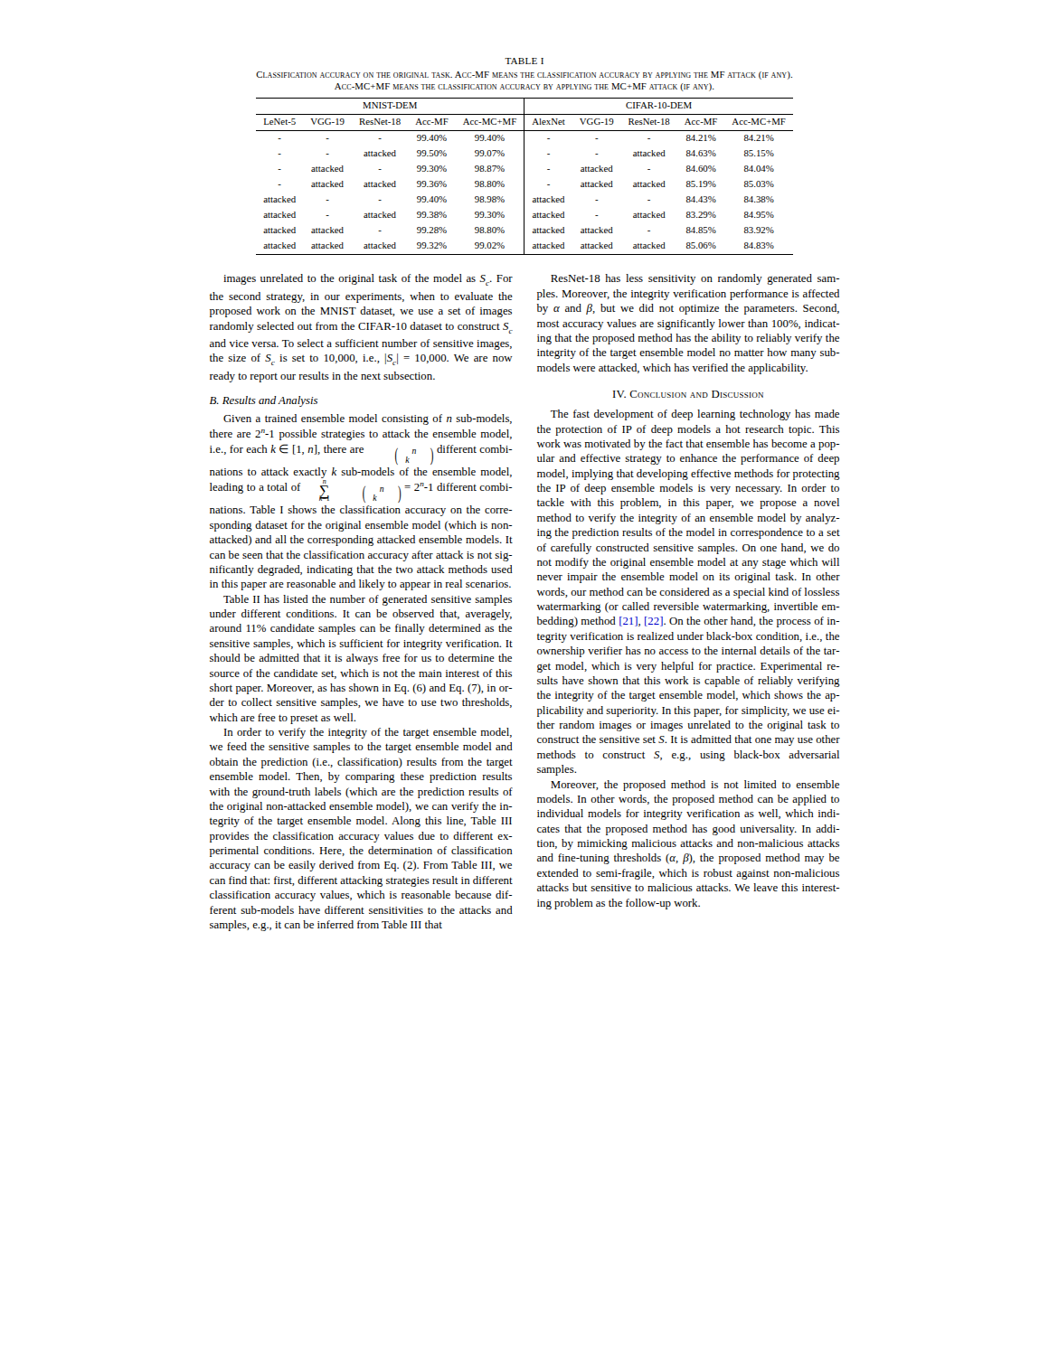TABLE I Classification accuracy on the original task. Acc-MF means the classification accuracy by applying the MF attack (if any).
Acc-MC+MF means the classification accuracy by applying the MC+MF attack (if any).
| MNIST-DEM | CIFAR-10-DEM |
| --- | --- |
| LeNet-5 | VGG-19 | ResNet-18 | Acc-MF | Acc-MC+MF | AlexNet | VGG-19 | ResNet-18 | Acc-MF | Acc-MC+MF |
| - | - | - | 99.40% | 99.40% | - | - | - | 84.21% | 84.21% |
| - | - | attacked | 99.50% | 99.07% | - | - | attacked | 84.63% | 85.15% |
| - | attacked | - | 99.30% | 98.87% | - | attacked | - | 84.60% | 84.04% |
| - | attacked | attacked | 99.36% | 98.80% | - | attacked | attacked | 85.19% | 85.03% |
| attacked | - | - | 99.40% | 98.98% | attacked | - | - | 84.43% | 84.38% |
| attacked | - | attacked | 99.38% | 99.30% | attacked | - | attacked | 83.29% | 84.95% |
| attacked | attacked | - | 99.28% | 98.80% | attacked | attacked | - | 84.85% | 83.92% |
| attacked | attacked | attacked | 99.32% | 99.02% | attacked | attacked | attacked | 85.06% | 84.83% |
images unrelated to the original task of the model as Sc. For the second strategy, in our experiments, when to evaluate the proposed work on the MNIST dataset, we use a set of images randomly selected out from the CIFAR-10 dataset to construct Sc and vice versa. To select a sufficient number of sensitive images, the size of Sc is set to 10,000, i.e., |Sc| = 10,000. We are now ready to report our results in the next subsection.
B. Results and Analysis
Given a trained ensemble model consisting of n sub-models, there are 2n-1 possible strategies to attack the ensemble model, i.e., for each k ∈ [1, n], there are (n
k) different combinations to attack exactly k sub-models of the ensemble model, leading to a total of ∑nk=1 (n
k) = 2n-1 different combinations. Table I shows the classification accuracy on the corresponding dataset for the original ensemble model (which is non-attacked) and all the corresponding attacked ensemble models. It can be seen that the classification accuracy after attack is not significantly degraded, indicating that the two attack methods used in this paper are reasonable and likely to appear in real scenarios.
Table II has listed the number of generated sensitive samples under different conditions. It can be observed that, averagely, around 11% candidate samples can be finally determined as the sensitive samples, which is sufficient for integrity verification. It should be admitted that it is always free for us to determine the source of the candidate set, which is not the main interest of this short paper. Moreover, as has shown in Eq. (6) and Eq. (7), in order to collect sensitive samples, we have to use two thresholds, which are free to preset as well.
In order to verify the integrity of the target ensemble model, we feed the sensitive samples to the target ensemble model and obtain the prediction (i.e., classification) results from the target ensemble model. Then, by comparing these prediction results with the ground-truth labels (which are the prediction results of the original non-attacked ensemble model), we can verify the integrity of the target ensemble model. Along this line, Table III provides the classification accuracy values due to different experimental conditions. Here, the determination of classification accuracy can be easily derived from Eq. (2). From Table III, we can find that: first, different attacking strategies result in different classification accuracy values, which is reasonable because different sub-models have different sensitivities to the attacks and samples, e.g., it can be inferred from Table III that
ResNet-18 has less sensitivity on randomly generated samples. Moreover, the integrity verification performance is affected by α and β, but we did not optimize the parameters. Second, most accuracy values are significantly lower than 100%, indicating that the proposed method has the ability to reliably verify the integrity of the target ensemble model no matter how many sub-models were attacked, which has verified the applicability.
IV. Conclusion and Discussion
The fast development of deep learning technology has made the protection of IP of deep models a hot research topic. This work was motivated by the fact that ensemble has become a popular and effective strategy to enhance the performance of deep model, implying that developing effective methods for protecting the IP of deep ensemble models is very necessary. In order to tackle with this problem, in this paper, we propose a novel method to verify the integrity of an ensemble model by analyzing the prediction results of the model in correspondence to a set of carefully constructed sensitive samples. On one hand, we do not modify the original ensemble model at any stage which will never impair the ensemble model on its original task. In other words, our method can be considered as a special kind of lossless watermarking (or called reversible watermarking, invertible embedding) method [21], [22]. On the other hand, the process of integrity verification is realized under black-box condition, i.e., the ownership verifier has no access to the internal details of the target model, which is very helpful for practice. Experimental results have shown that this work is capable of reliably verifying the integrity of the target ensemble model, which shows the applicability and superiority. In this paper, for simplicity, we use either random images or images unrelated to the original task to construct the sensitive set S. It is admitted that one may use other methods to construct S, e.g., using black-box adversarial samples.
Moreover, the proposed method is not limited to ensemble models. In other words, the proposed method can be applied to individual models for integrity verification as well, which indicates that the proposed method has good universality. In addition, by mimicking malicious attacks and non-malicious attacks and fine-tuning thresholds (α, β), the proposed method may be extended to semi-fragile, which is robust against non-malicious attacks but sensitive to malicious attacks. We leave this interesting problem as the follow-up work.